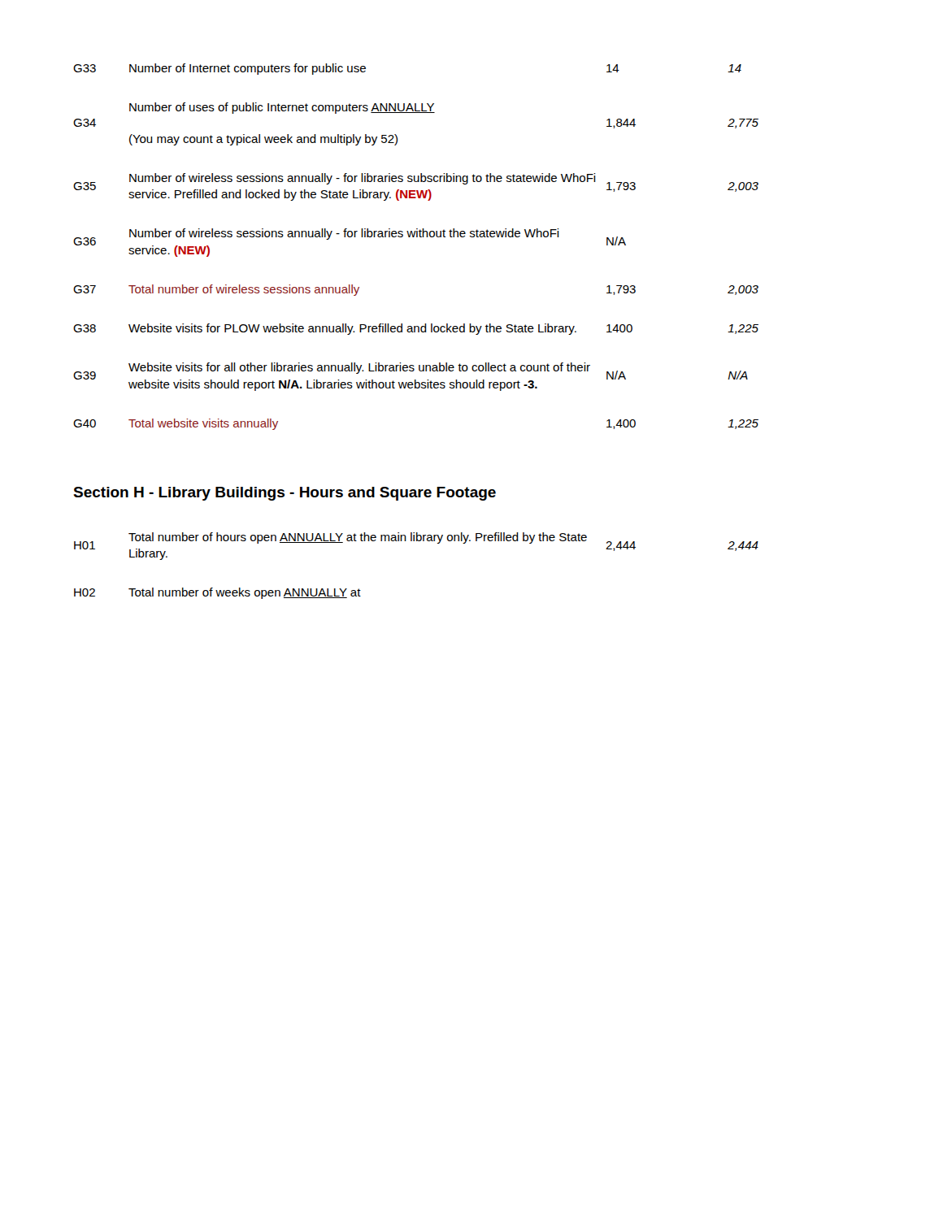| G33 | Number of Internet computers for public use | 14 | 14 |
| G34 | Number of uses of public Internet computers ANNUALLY (You may count a typical week and multiply by 52) | 1,844 | 2,775 |
| G35 | Number of wireless sessions annually - for libraries subscribing to the statewide WhoFi service. Prefilled and locked by the State Library. (NEW) | 1,793 | 2,003 |
| G36 | Number of wireless sessions annually - for libraries without the statewide WhoFi service. (NEW) | N/A | |
| G37 | Total number of wireless sessions annually | 1,793 | 2,003 |
| G38 | Website visits for PLOW website annually. Prefilled and locked by the State Library. | 1400 | 1,225 |
| G39 | Website visits for all other libraries annually. Libraries unable to collect a count of their website visits should report N/A. Libraries without websites should report -3. | N/A | N/A |
| G40 | Total website visits annually | 1,400 | 1,225 |
Section H - Library Buildings - Hours and Square Footage
| H01 | Total number of hours open ANNUALLY at the main library only. Prefilled by the State Library. | 2,444 | 2,444 |
| H02 | Total number of weeks open ANNUALLY at | | |